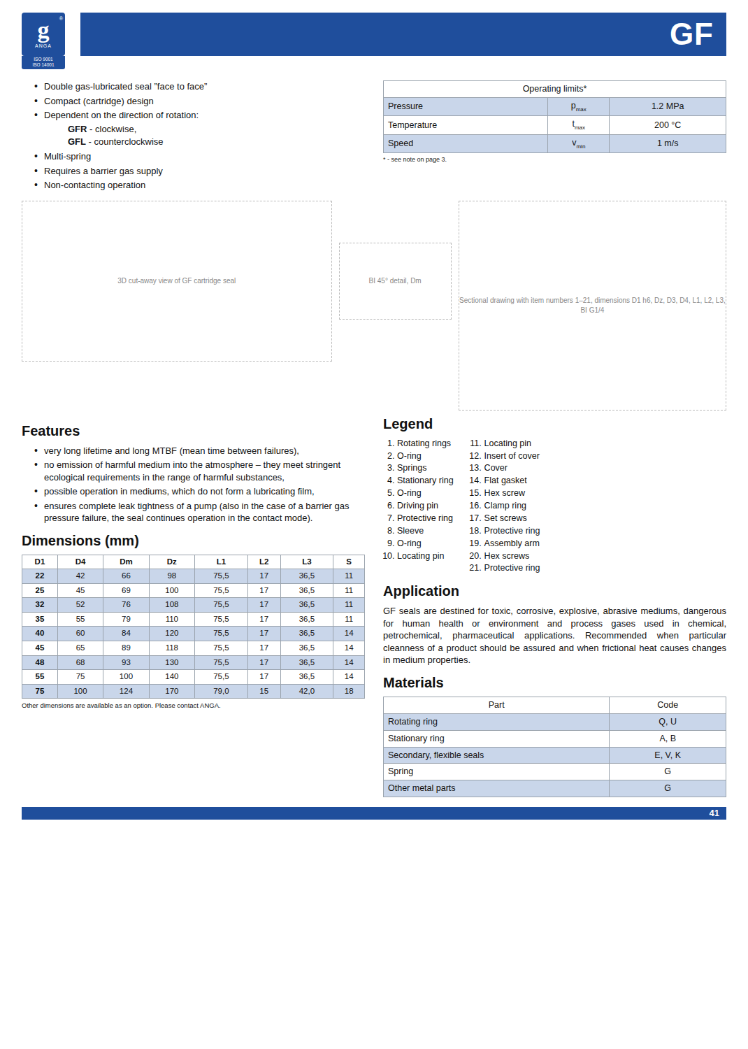® g ANGA
ISO 9001
ISO 14001
GF
Double gas-lubricated seal ”face to face”
Compact (cartridge) design
Dependent on the direction of rotation:
GFR - clockwise,
GFL - counterclockwise
Multi-spring
Requires a barrier gas supply
Non-contacting operation
| Operating limits* |
| --- |
| Pressure | p max | 1.2 MPa |
| Temperature | t max | 200 °C |
| Speed | v min | 1 m/s |
* - see note on page 3.
3D cut-away view of GF cartridge seal
BI 45° detail, Dm
Sectional drawing with item numbers 1–21, dimensions D1 h6, Dz, D3, D4, L1, L2, L3, BI G1/4
Features
very long lifetime and long MTBF (mean time between failures),
no emission of harmful medium into the atmosphere – they meet stringent ecological requirements in the range of harmful substances,
possible operation in mediums, which do not form a lubricating film,
ensures complete leak tightness of a pump (also in the case of a barrier gas pressure failure, the seal continues operation in the contact mode).
Dimensions (mm)
| D1 | D4 | Dm | Dz | L1 | L2 | L3 | S |
| --- | --- | --- | --- | --- | --- | --- | --- |
| 22 | 42 | 66 | 98 | 75,5 | 17 | 36,5 | 11 |
| 25 | 45 | 69 | 100 | 75,5 | 17 | 36,5 | 11 |
| 32 | 52 | 76 | 108 | 75,5 | 17 | 36,5 | 11 |
| 35 | 55 | 79 | 110 | 75,5 | 17 | 36,5 | 11 |
| 40 | 60 | 84 | 120 | 75,5 | 17 | 36,5 | 14 |
| 45 | 65 | 89 | 118 | 75,5 | 17 | 36,5 | 14 |
| 48 | 68 | 93 | 130 | 75,5 | 17 | 36,5 | 14 |
| 55 | 75 | 100 | 140 | 75,5 | 17 | 36,5 | 14 |
| 75 | 100 | 124 | 170 | 79,0 | 15 | 42,0 | 18 |
Other dimensions are available as an option. Please contact ANGA.
Legend
Rotating rings
O-ring
Springs
Stationary ring
O-ring
Driving pin
Protective ring
Sleeve
O-ring
Locating pin
Locating pin
Insert of cover
Cover
Flat gasket
Hex screw
Clamp ring
Set screws
Protective ring
Assembly arm
Hex screws
Protective ring
Application
GF seals are destined for toxic, corrosive, explosive, abrasive mediums, dangerous for human health or environment and process gases used in chemical, petrochemical, pharmaceutical applications. Recommended when particular cleanness of a product should be assured and when frictional heat causes changes in medium properties.
Materials
| Part | Code |
| --- | --- |
| Rotating ring | Q, U |
| Stationary ring | A, B |
| Secondary, flexible seals | E, V, K |
| Spring | G |
| Other metal parts | G |
41